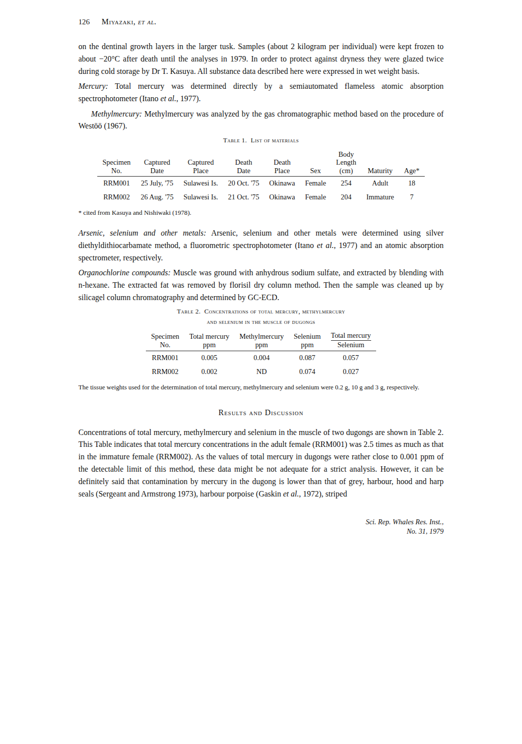126 Miyazaki, et al.
on the dentinal growth layers in the larger tusk. Samples (about 2 kilogram per individual) were kept frozen to about −20°C after death until the analyses in 1979. In order to protect against dryness they were glazed twice during cold storage by Dr T. Kasuya. All substance data described here were expressed in wet weight basis.
Mercury: Total mercury was determined directly by a semiautomated flameless atomic absorption spectrophotometer (Itano et al., 1977).
Methylmercury: Methylmercury was analyzed by the gas chromatographic method based on the procedure of Westöö (1967).
Table 1. List of materials
| Specimen No. | Captured Date | Captured Place | Death Date | Death Place | Sex | Body Length (cm) | Maturity | Age* |
| --- | --- | --- | --- | --- | --- | --- | --- | --- |
| RRM001 | 25 July, '75 | Sulawesi Is. | 20 Oct. '75 | Okinawa | Female | 254 | Adult | 18 |
| RRM002 | 26 Aug. '75 | Sulawesi Is. | 21 Oct. '75 | Okinawa | Female | 204 | Immature | 7 |
* cited from Kasuya and Nishiwaki (1978).
Arsenic, selenium and other metals: Arsenic, selenium and other metals were determined using silver diethyldithiocarbamate method, a fluorometric spectrophotometer (Itano et al., 1977) and an atomic absorption spectrometer, respectively.
Organochlorine compounds: Muscle was ground with anhydrous sodium sulfate, and extracted by blending with n-hexane. The extracted fat was removed by florisil dry column method. Then the sample was cleaned up by silicagel column chromatography and determined by GC-ECD.
Table 2. Concentrations of total mercury, methylmercury and selenium in the muscle of dugongs
| Specimen No. | Total mercury ppm | Methylmercury ppm | Selenium ppm | Total mercury Selenium |
| --- | --- | --- | --- | --- |
| RRM001 | 0.005 | 0.004 | 0.087 | 0.057 |
| RRM002 | 0.002 | ND | 0.074 | 0.027 |
The tissue weights used for the determination of total mercury, methylmercury and selenium were 0.2 g, 10 g and 3 g, respectively.
Results and Discussion
Concentrations of total mercury, methylmercury and selenium in the muscle of two dugongs are shown in Table 2. This Table indicates that total mercury concentrations in the adult female (RRM001) was 2.5 times as much as that in the immature female (RRM002). As the values of total mercury in dugongs were rather close to 0.001 ppm of the detectable limit of this method, these data might be not adequate for a strict analysis. However, it can be definitely said that contamination by mercury in the dugong is lower than that of grey, harbour, hood and harp seals (Sergeant and Armstrong 1973), harbour porpoise (Gaskin et al., 1972), striped
Sci. Rep. Whales Res. Inst.,
No. 31, 1979